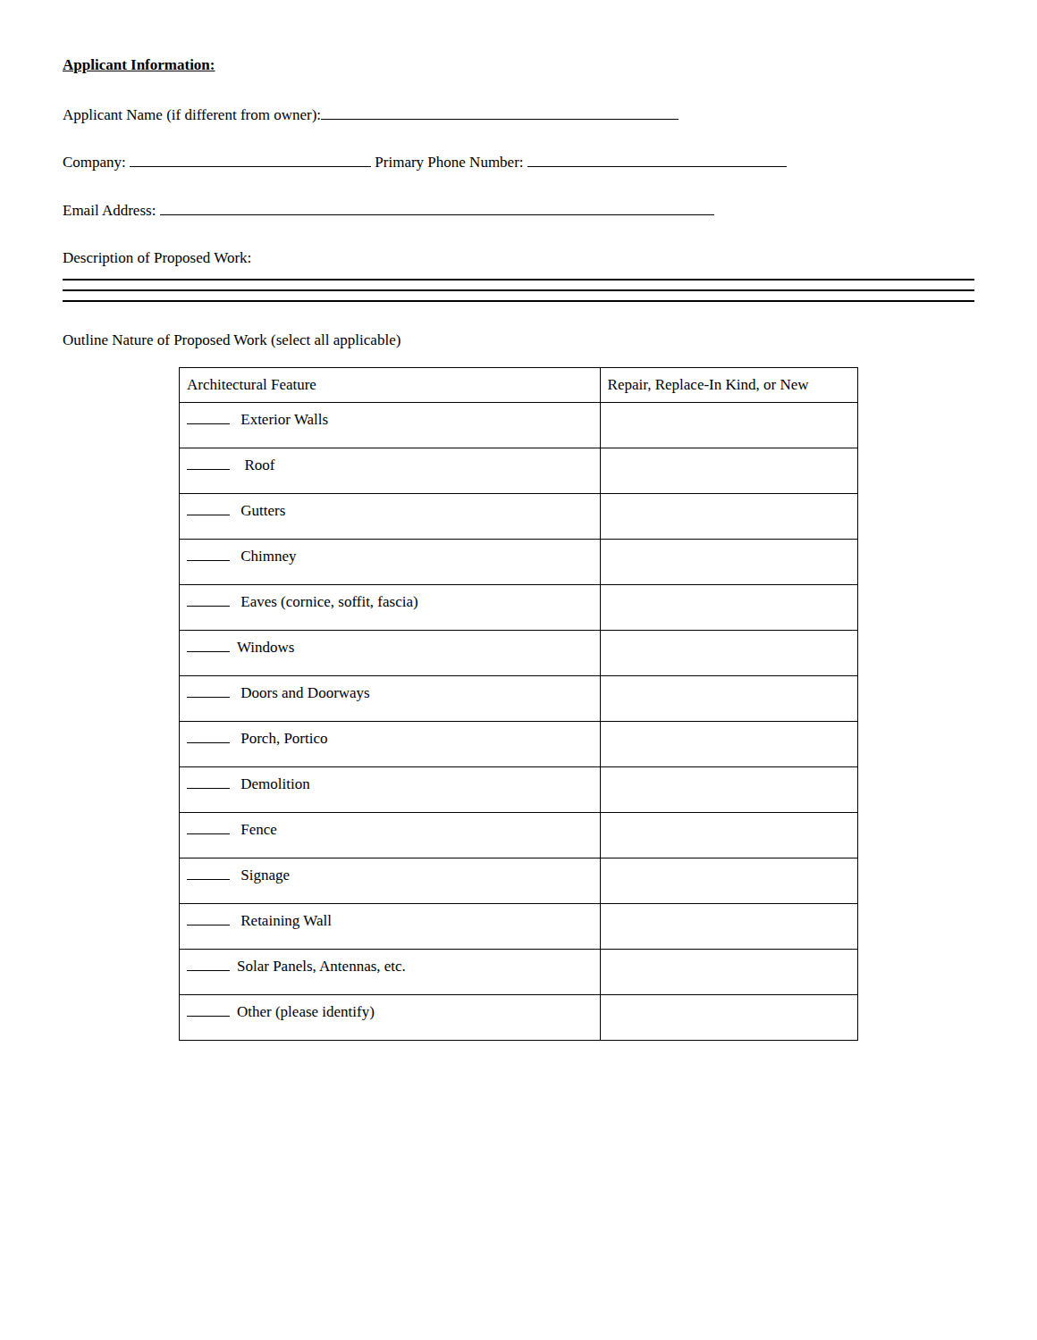Applicant Information:
Applicant Name (if different from owner):
Company: Primary Phone Number:
Email Address:
Description of Proposed Work:
Outline Nature of Proposed Work (select all applicable)
| Architectural Feature | Repair, Replace-In Kind, or New |
| --- | --- |
| Exterior Walls | |
| Roof | |
| Gutters | |
| Chimney | |
| Eaves (cornice, soffit, fascia) | |
| Windows | |
| Doors and Doorways | |
| Porch, Portico | |
| Demolition | |
| Fence | |
| Signage | |
| Retaining Wall | |
| Solar Panels, Antennas, etc. | |
| Other (please identify) | |